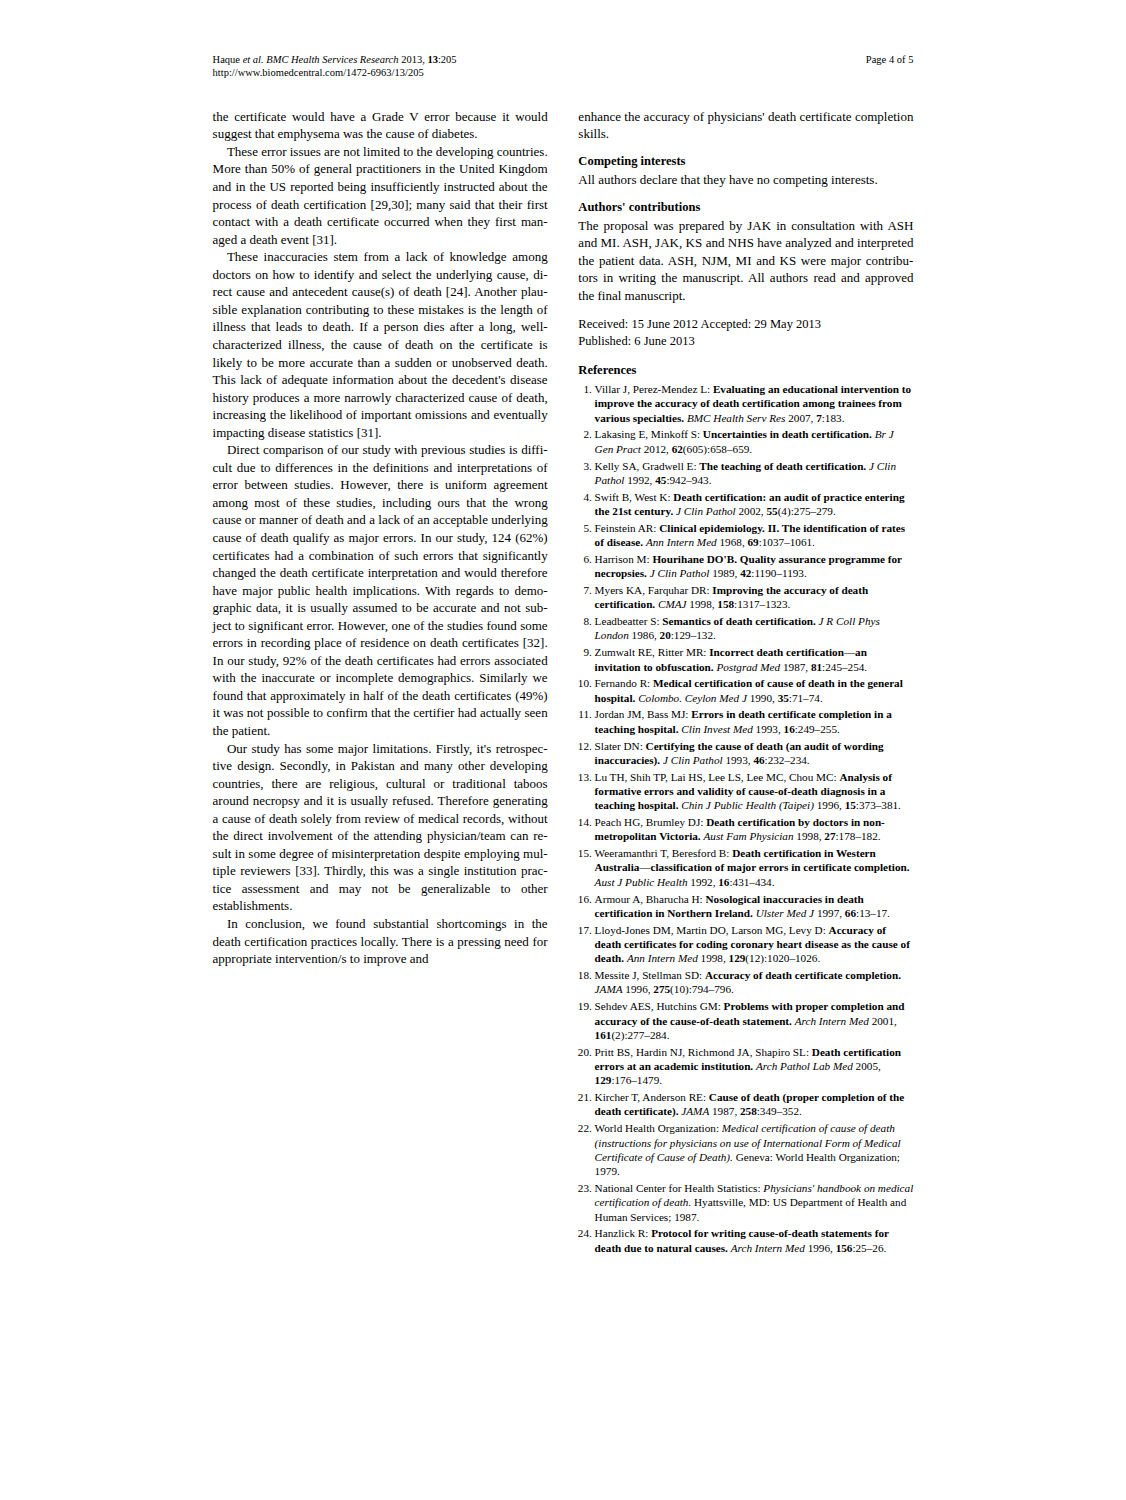Haque et al. BMC Health Services Research 2013, 13:205
http://www.biomedcentral.com/1472-6963/13/205
Page 4 of 5
the certificate would have a Grade V error because it would suggest that emphysema was the cause of diabetes.
These error issues are not limited to the developing countries. More than 50% of general practitioners in the United Kingdom and in the US reported being insufficiently instructed about the process of death certification [29,30]; many said that their first contact with a death certificate occurred when they first managed a death event [31].
These inaccuracies stem from a lack of knowledge among doctors on how to identify and select the underlying cause, direct cause and antecedent cause(s) of death [24]. Another plausible explanation contributing to these mistakes is the length of illness that leads to death. If a person dies after a long, well-characterized illness, the cause of death on the certificate is likely to be more accurate than a sudden or unobserved death. This lack of adequate information about the decedent's disease history produces a more narrowly characterized cause of death, increasing the likelihood of important omissions and eventually impacting disease statistics [31].
Direct comparison of our study with previous studies is difficult due to differences in the definitions and interpretations of error between studies. However, there is uniform agreement among most of these studies, including ours that the wrong cause or manner of death and a lack of an acceptable underlying cause of death qualify as major errors. In our study, 124 (62%) certificates had a combination of such errors that significantly changed the death certificate interpretation and would therefore have major public health implications. With regards to demographic data, it is usually assumed to be accurate and not subject to significant error. However, one of the studies found some errors in recording place of residence on death certificates [32]. In our study, 92% of the death certificates had errors associated with the inaccurate or incomplete demographics. Similarly we found that approximately in half of the death certificates (49%) it was not possible to confirm that the certifier had actually seen the patient.
Our study has some major limitations. Firstly, it's retrospective design. Secondly, in Pakistan and many other developing countries, there are religious, cultural or traditional taboos around necropsy and it is usually refused. Therefore generating a cause of death solely from review of medical records, without the direct involvement of the attending physician/team can result in some degree of misinterpretation despite employing multiple reviewers [33]. Thirdly, this was a single institution practice assessment and may not be generalizable to other establishments.
In conclusion, we found substantial shortcomings in the death certification practices locally. There is a pressing need for appropriate intervention/s to improve and
enhance the accuracy of physicians' death certificate completion skills.
Competing interests
All authors declare that they have no competing interests.
Authors' contributions
The proposal was prepared by JAK in consultation with ASH and MI. ASH, JAK, KS and NHS have analyzed and interpreted the patient data. ASH, NJM, MI and KS were major contributors in writing the manuscript. All authors read and approved the final manuscript.
Received: 15 June 2012 Accepted: 29 May 2013
Published: 6 June 2013
References
Villar J, Perez-Mendez L: Evaluating an educational intervention to improve the accuracy of death certification among trainees from various specialties. BMC Health Serv Res 2007, 7:183.
Lakasing E, Minkoff S: Uncertainties in death certification. Br J Gen Pract 2012, 62(605):658–659.
Kelly SA, Gradwell E: The teaching of death certification. J Clin Pathol 1992, 45:942–943.
Swift B, West K: Death certification: an audit of practice entering the 21st century. J Clin Pathol 2002, 55(4):275–279.
Feinstein AR: Clinical epidemiology. II. The identification of rates of disease. Ann Intern Med 1968, 69:1037–1061.
Harrison M: Hourihane DO'B. Quality assurance programme for necropsies. J Clin Pathol 1989, 42:1190–1193.
Myers KA, Farquhar DR: Improving the accuracy of death certification. CMAJ 1998, 158:1317–1323.
Leadbeatter S: Semantics of death certification. J R Coll Phys London 1986, 20:129–132.
Zumwalt RE, Ritter MR: Incorrect death certification—an invitation to obfuscation. Postgrad Med 1987, 81:245–254.
Fernando R: Medical certification of cause of death in the general hospital. Colombo. Ceylon Med J 1990, 35:71–74.
Jordan JM, Bass MJ: Errors in death certificate completion in a teaching hospital. Clin Invest Med 1993, 16:249–255.
Slater DN: Certifying the cause of death (an audit of wording inaccuracies). J Clin Pathol 1993, 46:232–234.
Lu TH, Shih TP, Lai HS, Lee LS, Lee MC, Chou MC: Analysis of formative errors and validity of cause-of-death diagnosis in a teaching hospital. Chin J Public Health (Taipei) 1996, 15:373–381.
Peach HG, Brumley DJ: Death certification by doctors in non-metropolitan Victoria. Aust Fam Physician 1998, 27:178–182.
Weeramanthri T, Beresford B: Death certification in Western Australia—classification of major errors in certificate completion. Aust J Public Health 1992, 16:431–434.
Armour A, Bharucha H: Nosological inaccuracies in death certification in Northern Ireland. Ulster Med J 1997, 66:13–17.
Lloyd-Jones DM, Martin DO, Larson MG, Levy D: Accuracy of death certificates for coding coronary heart disease as the cause of death. Ann Intern Med 1998, 129(12):1020–1026.
Messite J, Stellman SD: Accuracy of death certificate completion. JAMA 1996, 275(10):794–796.
Sehdev AES, Hutchins GM: Problems with proper completion and accuracy of the cause-of-death statement. Arch Intern Med 2001, 161(2):277–284.
Pritt BS, Hardin NJ, Richmond JA, Shapiro SL: Death certification errors at an academic institution. Arch Pathol Lab Med 2005, 129:176–1479.
Kircher T, Anderson RE: Cause of death (proper completion of the death certificate). JAMA 1987, 258:349–352.
World Health Organization: Medical certification of cause of death (instructions for physicians on use of International Form of Medical Certificate of Cause of Death). Geneva: World Health Organization; 1979.
National Center for Health Statistics: Physicians' handbook on medical certification of death. Hyattsville, MD: US Department of Health and Human Services; 1987.
Hanzlick R: Protocol for writing cause-of-death statements for death due to natural causes. Arch Intern Med 1996, 156:25–26.